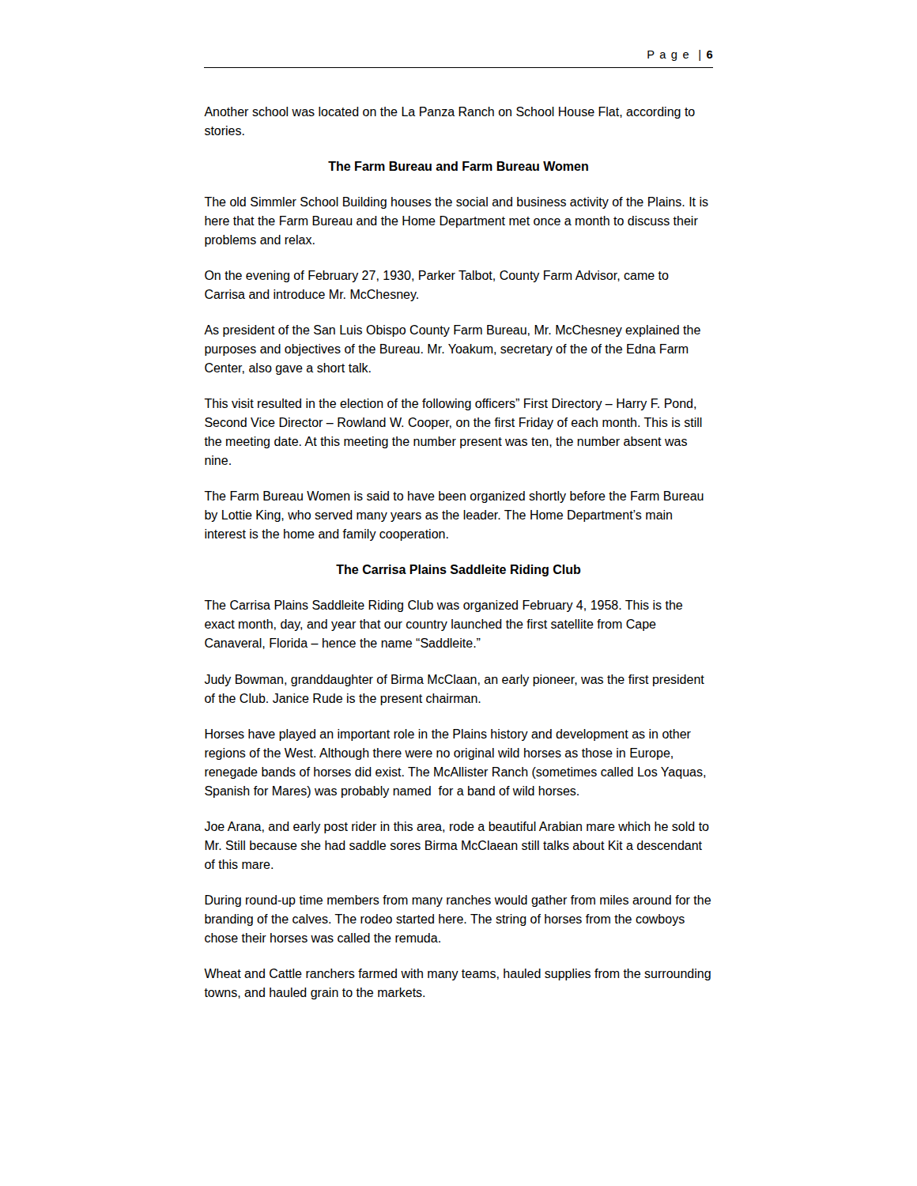P a g e | 6
Another school was located on the La Panza Ranch on School House Flat, according to stories.
The Farm Bureau and Farm Bureau Women
The old Simmler School Building houses the social and business activity of the Plains. It is here that the Farm Bureau and the Home Department met once a month to discuss their problems and relax.
On the evening of February 27, 1930, Parker Talbot, County Farm Advisor, came to Carrisa and introduce Mr. McChesney.
As president of the San Luis Obispo County Farm Bureau, Mr. McChesney explained the purposes and objectives of the Bureau. Mr. Yoakum, secretary of the of the Edna Farm Center, also gave a short talk.
This visit resulted in the election of the following officers” First Directory – Harry F. Pond, Second Vice Director – Rowland W. Cooper, on the first Friday of each month. This is still the meeting date. At this meeting the number present was ten, the number absent was nine.
The Farm Bureau Women is said to have been organized shortly before the Farm Bureau by Lottie King, who served many years as the leader. The Home Department’s main interest is the home and family cooperation.
The Carrisa Plains Saddleite Riding Club
The Carrisa Plains Saddleite Riding Club was organized February 4, 1958. This is the exact month, day, and year that our country launched the first satellite from Cape Canaveral, Florida – hence the name “Saddleite.”
Judy Bowman, granddaughter of Birma McClaan, an early pioneer, was the first president of the Club. Janice Rude is the present chairman.
Horses have played an important role in the Plains history and development as in other regions of the West. Although there were no original wild horses as those in Europe, renegade bands of horses did exist. The McAllister Ranch (sometimes called Los Yaquas, Spanish for Mares) was probably named for a band of wild horses.
Joe Arana, and early post rider in this area, rode a beautiful Arabian mare which he sold to Mr. Still because she had saddle sores Birma McClaean still talks about Kit a descendant of this mare.
During round-up time members from many ranches would gather from miles around for the branding of the calves. The rodeo started here. The string of horses from the cowboys chose their horses was called the remuda.
Wheat and Cattle ranchers farmed with many teams, hauled supplies from the surrounding towns, and hauled grain to the markets.